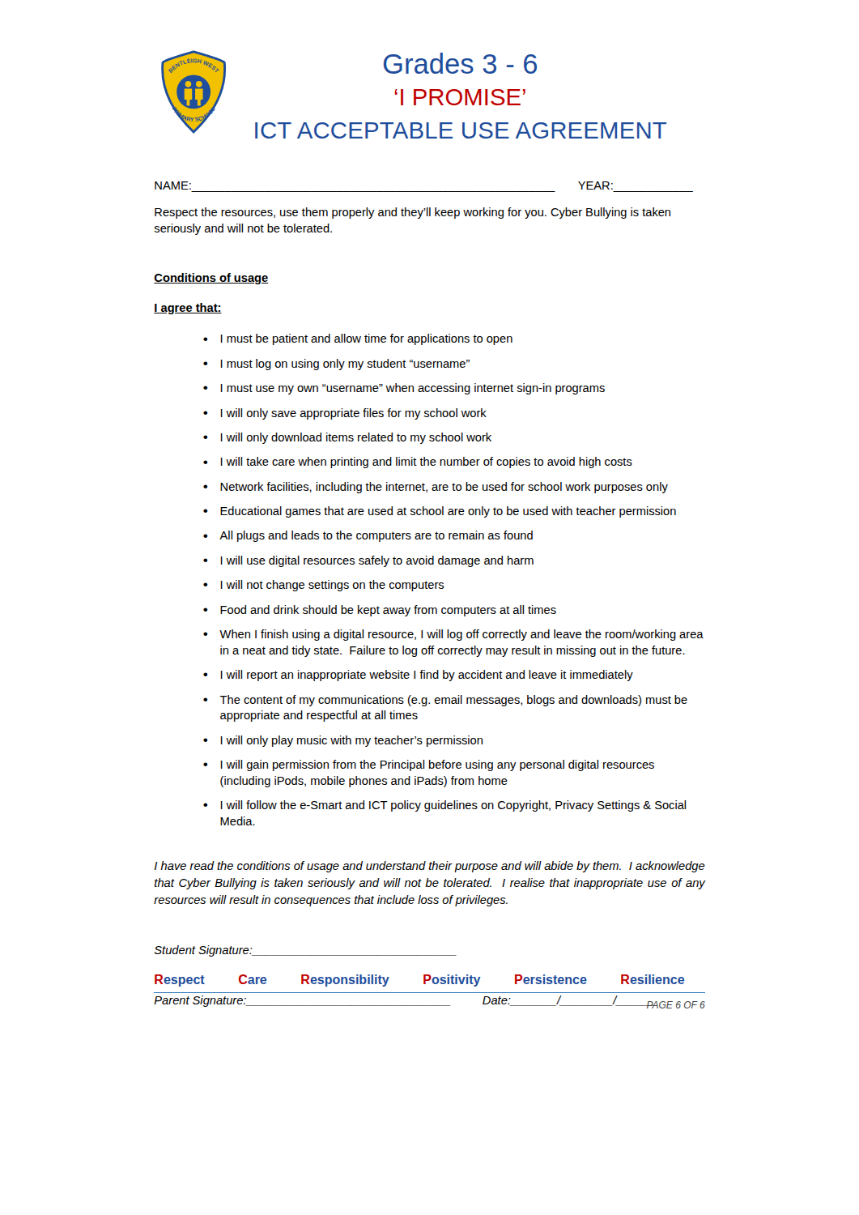BENTLEIGH WEST PRIMARY SCHOOL
Grades 3 - 6
‘I PROMISE’
ICT ACCEPTABLE USE AGREEMENT
NAME:_______________________________________________________ YEAR:____________
Respect the resources, use them properly and they’ll keep working for you. Cyber Bullying is taken seriously and will not be tolerated.
Conditions of usage
I agree that:
I must be patient and allow time for applications to open
I must log on using only my student “username”
I must use my own “username” when accessing internet sign-in programs
I will only save appropriate files for my school work
I will only download items related to my school work
I will take care when printing and limit the number of copies to avoid high costs
Network facilities, including the internet, are to be used for school work purposes only
Educational games that are used at school are only to be used with teacher permission
All plugs and leads to the computers are to remain as found
I will use digital resources safely to avoid damage and harm
I will not change settings on the computers
Food and drink should be kept away from computers at all times
When I finish using a digital resource, I will log off correctly and leave the room/working area in a neat and tidy state. Failure to log off correctly may result in missing out in the future.
I will report an inappropriate website I find by accident and leave it immediately
The content of my communications (e.g. email messages, blogs and downloads) must be appropriate and respectful at all times
I will only play music with my teacher’s permission
I will gain permission from the Principal before using any personal digital resources (including iPods, mobile phones and iPads) from home
I will follow the e-Smart and ICT policy guidelines on Copyright, Privacy Settings & Social Media.
I have read the conditions of usage and understand their purpose and will abide by them. I acknowledge that Cyber Bullying is taken seriously and will not be tolerated. I realise that inappropriate use of any resources will result in consequences that include loss of privileges.
Student Signature:_______________________________
Parent Signature:_______________________________ Date:_______/________/______
Respect Care Responsibility Positivity Persistence Resilience
PAGE 6 OF 6